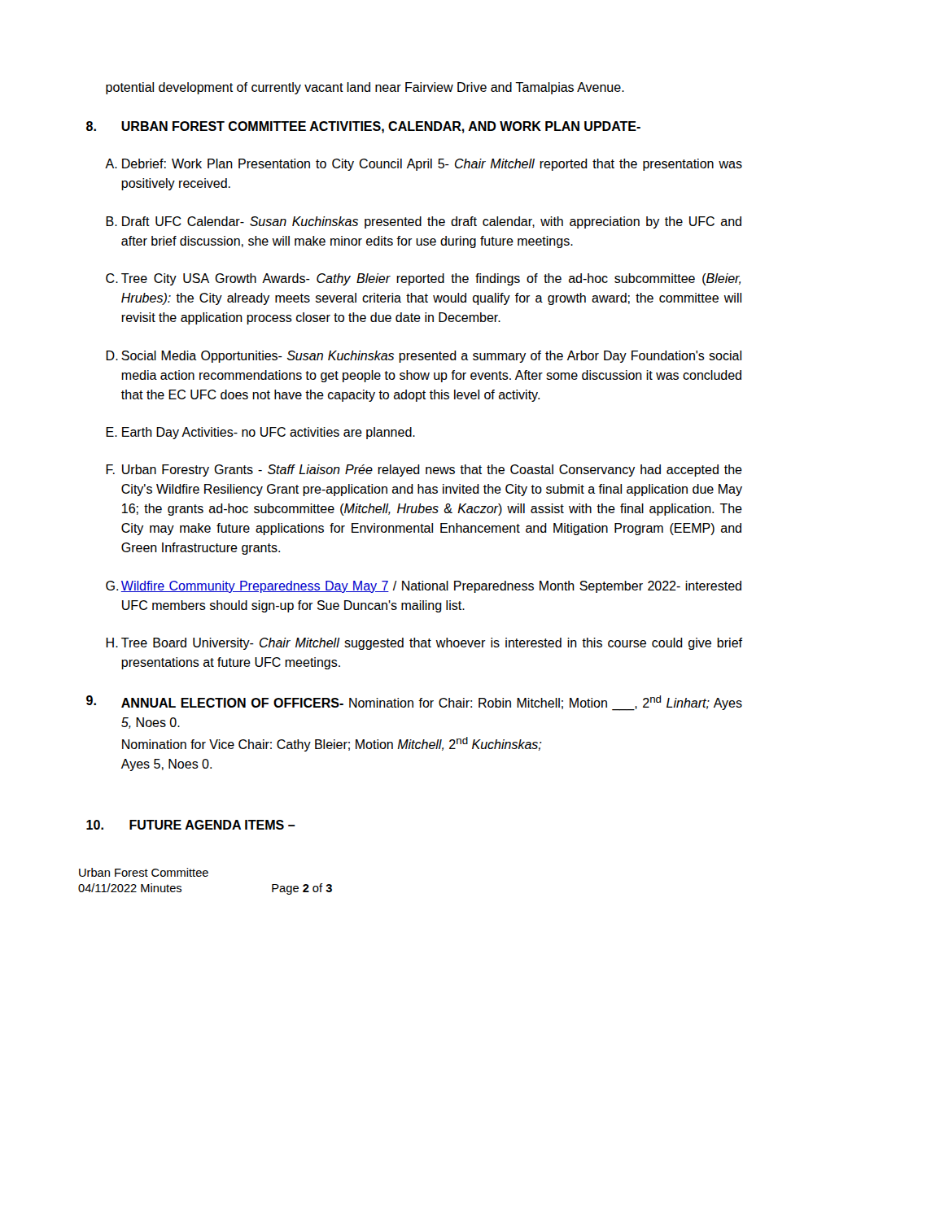potential development of currently vacant land near Fairview Drive and Tamalpias Avenue.
8.
Urban Forest Committee Activities, Calendar, and Work Plan Update-
A.
Debrief: Work Plan Presentation to City Council April 5- Chair Mitchell reported that the presentation was positively received.
B.
Draft UFC Calendar- Susan Kuchinskas presented the draft calendar, with appreciation by the UFC and after brief discussion, she will make minor edits for use during future meetings.
C.
Tree City USA Growth Awards- Cathy Bleier reported the findings of the ad-hoc subcommittee (Bleier, Hrubes): the City already meets several criteria that would qualify for a growth award; the committee will revisit the application process closer to the due date in December.
D.
Social Media Opportunities- Susan Kuchinskas presented a summary of the Arbor Day Foundation's social media action recommendations to get people to show up for events. After some discussion it was concluded that the EC UFC does not have the capacity to adopt this level of activity.
E.
Earth Day Activities- no UFC activities are planned.
F.
Urban Forestry Grants - Staff Liaison Prée relayed news that the Coastal Conservancy had accepted the City's Wildfire Resiliency Grant pre-application and has invited the City to submit a final application due May 16; the grants ad-hoc subcommittee (Mitchell, Hrubes & Kaczor) will assist with the final application. The City may make future applications for Environmental Enhancement and Mitigation Program (EEMP) and Green Infrastructure grants.
G.
Wildfire Community Preparedness Day May 7 / National Preparedness Month September 2022- interested UFC members should sign-up for Sue Duncan's mailing list.
H.
Tree Board University- Chair Mitchell suggested that whoever is interested in this course could give brief presentations at future UFC meetings.
9.
Annual Election of Officers- Nomination for Chair: Robin Mitchell; Motion ___, 2nd Linhart; Ayes 5, Noes 0.
Nomination for Vice Chair: Cathy Bleier; Motion Mitchell, 2nd Kuchinskas;
Ayes 5, Noes 0.
10.
Future Agenda Items –
Urban Forest Committee
04/11/2022 Minutes Page 2 of 3